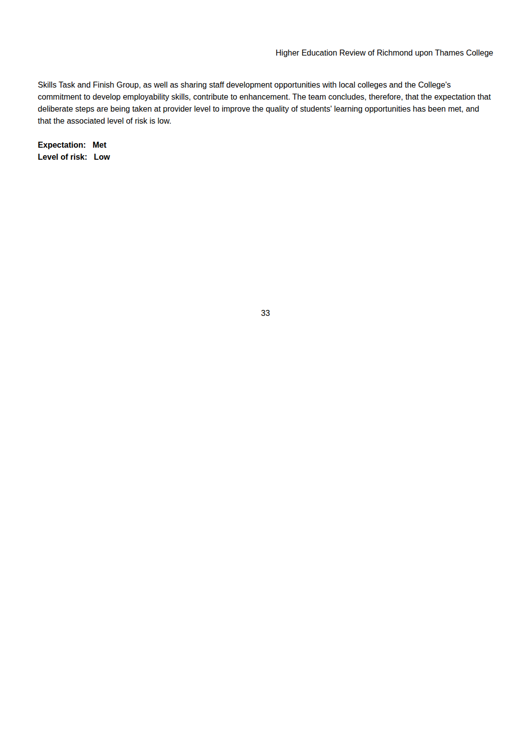Higher Education Review of Richmond upon Thames College
Skills Task and Finish Group, as well as sharing staff development opportunities with local colleges and the College's commitment to develop employability skills, contribute to enhancement. The team concludes, therefore, that the expectation that deliberate steps are being taken at provider level to improve the quality of students' learning opportunities has been met, and that the associated level of risk is low.
Expectation: Met
Level of risk: Low
33